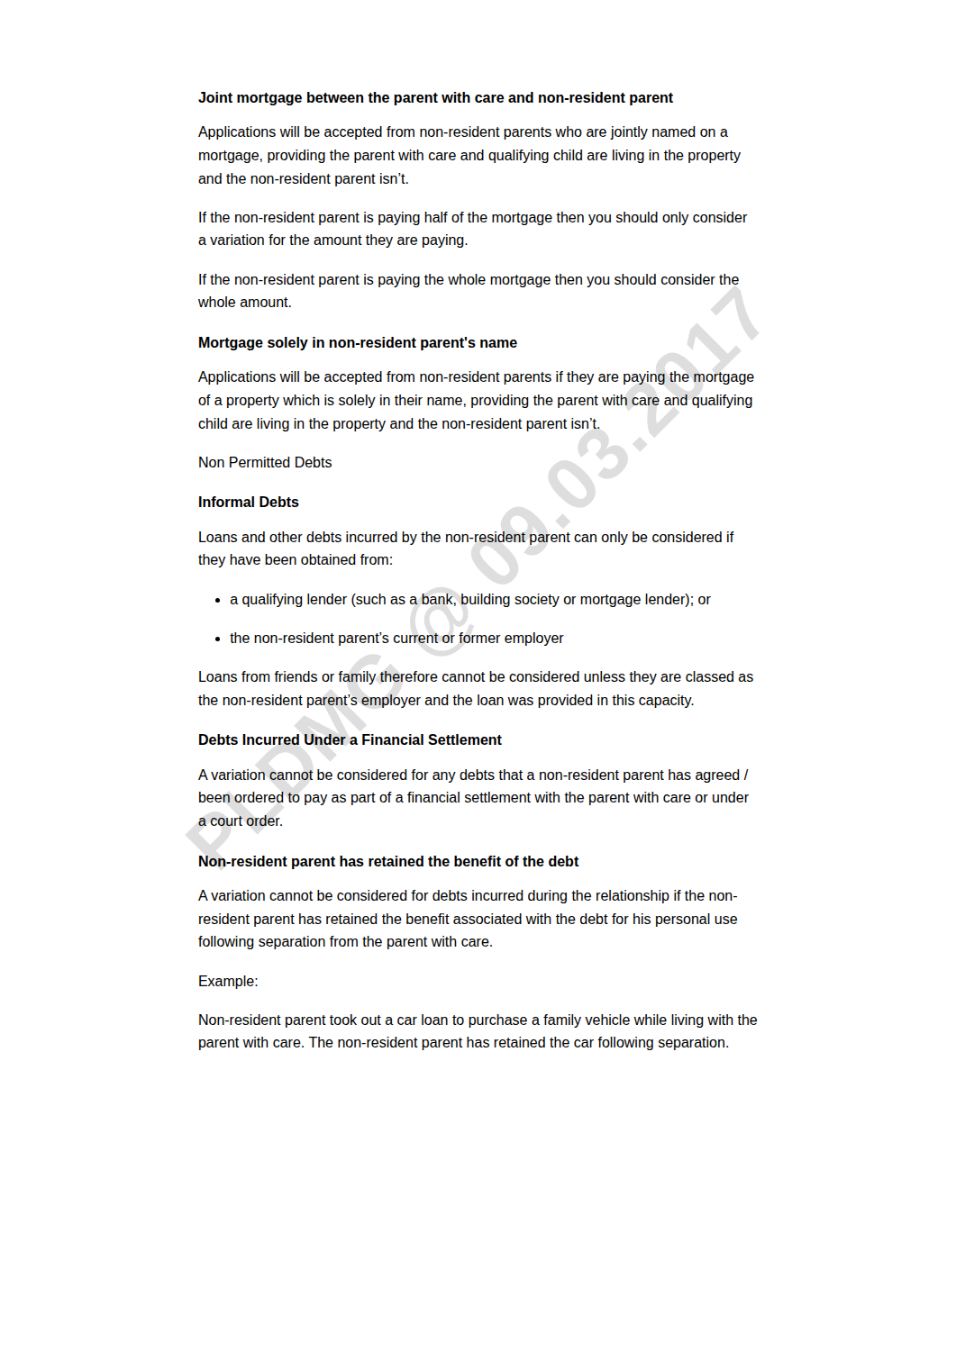PLDMG @ 09.03.2017
Joint mortgage between the parent with care and non-resident parent
Applications will be accepted from non-resident parents who are jointly named on a mortgage, providing the parent with care and qualifying child are living in the property and the non-resident parent isn’t.
If the non-resident parent is paying half of the mortgage then you should only consider a variation for the amount they are paying.
If the non-resident parent is paying the whole mortgage then you should consider the whole amount.
Mortgage solely in non-resident parent's name
Applications will be accepted from non-resident parents if they are paying the mortgage of a property which is solely in their name, providing the parent with care and qualifying child are living in the property and the non-resident parent isn’t.
Non Permitted Debts
Informal Debts
Loans and other debts incurred by the non-resident parent can only be considered if they have been obtained from:
a qualifying lender (such as a bank, building society or mortgage lender); or
the non-resident parent’s current or former employer
Loans from friends or family therefore cannot be considered unless they are classed as the non-resident parent’s employer and the loan was provided in this capacity.
Debts Incurred Under a Financial Settlement
A variation cannot be considered for any debts that a non-resident parent has agreed / been ordered to pay as part of a financial settlement with the parent with care or under a court order.
Non-resident parent has retained the benefit of the debt
A variation cannot be considered for debts incurred during the relationship if the non-resident parent has retained the benefit associated with the debt for his personal use following separation from the parent with care.
Example:
Non-resident parent took out a car loan to purchase a family vehicle while living with the parent with care. The non-resident parent has retained the car following separation.